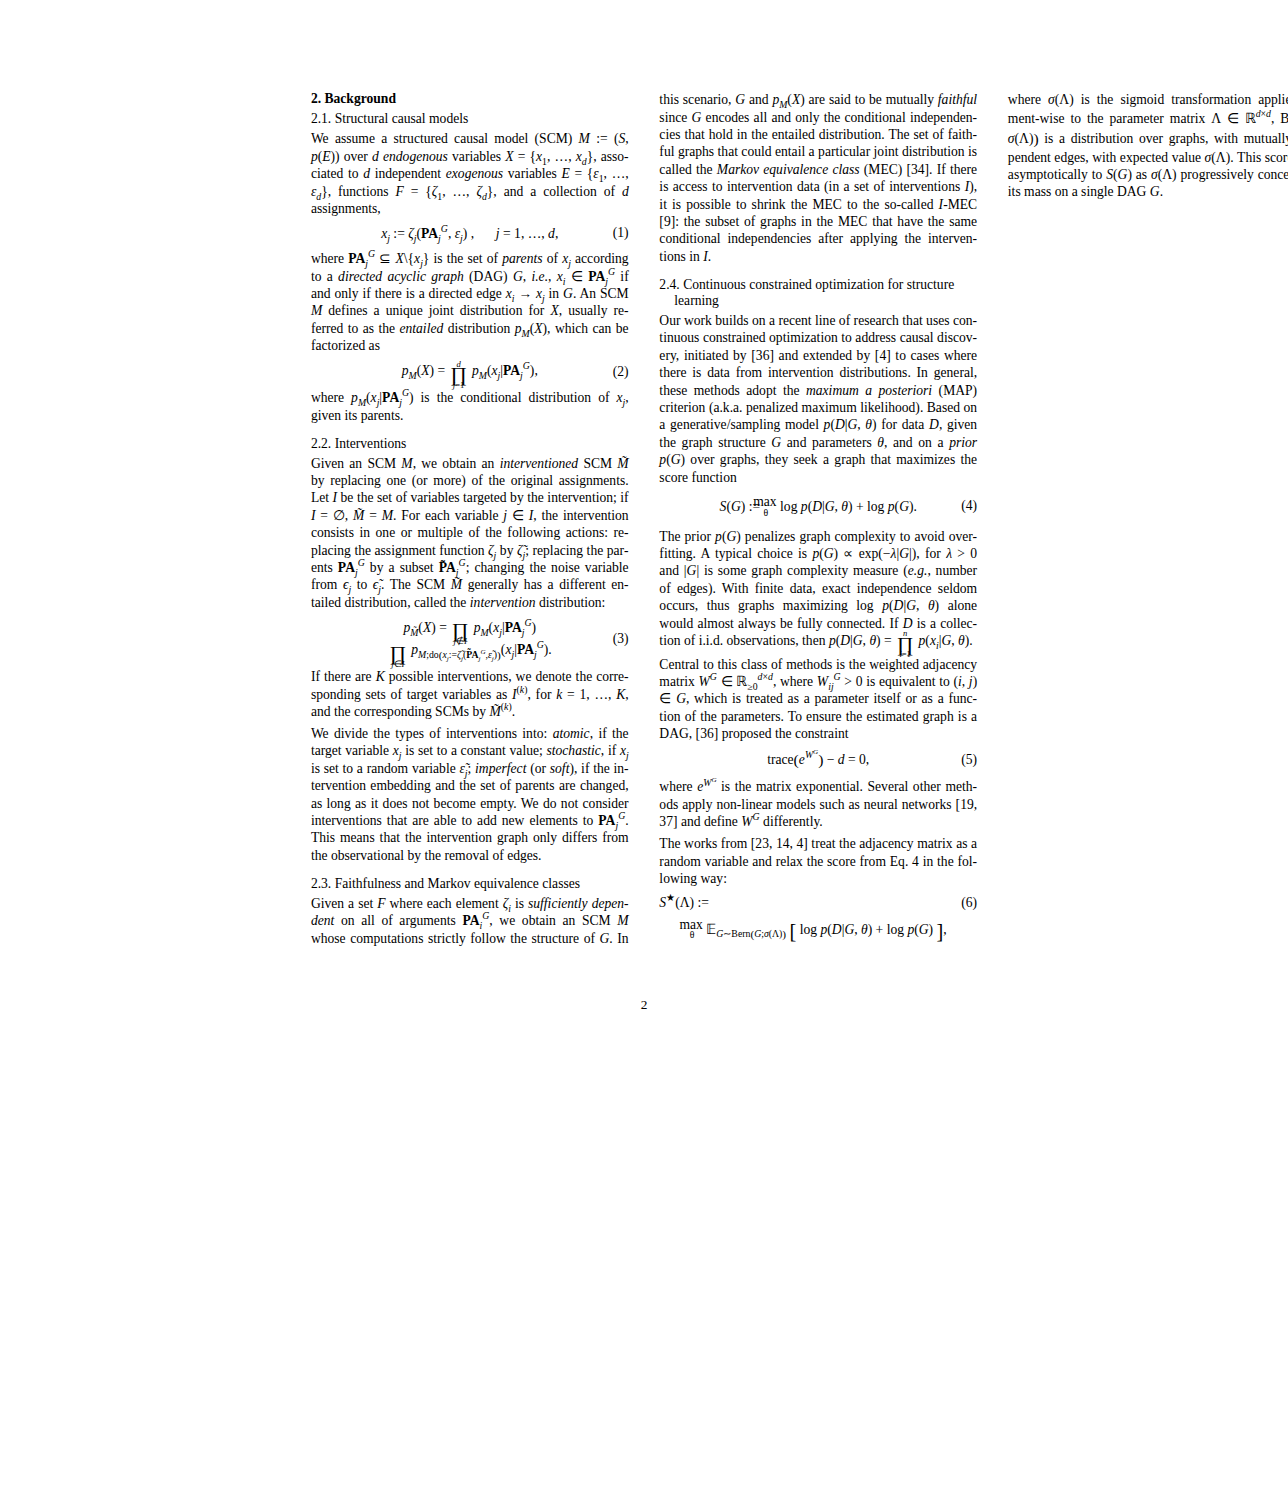2. Background
2.1. Structural causal models
We assume a structured causal model (SCM) M := (S, p(E)) over d endogenous variables X = {x1, …, xd}, associated to d independent exogenous variables E = {ε1, …, εd}, functions F = {ζ1, …, ζd}, and a collection of d assignments,
xj := ζj(PAjG, εj) , j = 1, …, d, (1)
where PAjG ⊆ X\{xj} is the set of parents of xj according to a directed acyclic graph (DAG) G, i.e., xi ∈ PAjG if and only if there is a directed edge xi → xj in G. An SCM M defines a unique joint distribution for X, usually referred to as the entailed distribution pM(X), which can be factorized as
pM(X) = ∏dj=1 pM(xj|PAjG), (2)
where pM(xj|PAjG) is the conditional distribution of xj, given its parents.
2.2. Interventions
Given an SCM M, we obtain an interventioned SCM M̃ by replacing one (or more) of the original assignments. Let I be the set of variables targeted by the intervention; if I = ∅, M̃ = M. For each variable j ∈ I, the intervention consists in one or multiple of the following actions: replacing the assignment function ζj by ζ̃j; replacing the parents PAjG by a subset P̃AjG; changing the noise variable from ϵj to ϵ̃j. The SCM M̃ generally has a different entailed distribution, called the intervention distribution:
pM̃(X) = ∏j∉I pM(xj|PAjG) ∏j∈I pM;do(xj:=ζ̃j(P̃AjG,ε̃j))(xj|PAjG). (3)
If there are K possible interventions, we denote the corresponding sets of target variables as I(k), for k = 1, …, K, and the corresponding SCMs by M̃(k).
We divide the types of interventions into: atomic, if the target variable xj is set to a constant value; stochastic, if xj is set to a random variable ε̃j; imperfect (or soft), if the intervention embedding and the set of parents are changed, as long as it does not become empty. We do not consider interventions that are able to add new elements to PAjG. This means that the intervention graph only differs from the observational by the removal of edges.
2.3. Faithfulness and Markov equivalence classes
Given a set F where each element ζi is sufficiently dependent on all of arguments PAiG, we obtain an SCM M whose computations strictly follow the structure of G. In this scenario, G and pM(X) are said to be mutually faithful since G encodes all and only the conditional independencies that hold in the entailed distribution. The set of faithful graphs that could entail a particular joint distribution is called the Markov equivalence class (MEC) [34]. If there is access to intervention data (in a set of interventions I), it is possible to shrink the MEC to the so-called I-MEC [9]: the subset of graphs in the MEC that have the same conditional independencies after applying the interventions in I.
2.4. Continuous constrained optimization for structure
learning
Our work builds on a recent line of research that uses continuous constrained optimization to address causal discovery, initiated by [36] and extended by [4] to cases where there is data from intervention distributions. In general, these methods adopt the maximum a posteriori (MAP) criterion (a.k.a. penalized maximum likelihood). Based on a generative/sampling model p(D|G, θ) for data D, given the graph structure G and parameters θ, and on a prior p(G) over graphs, they seek a graph that maximizes the score function
S(G) := θmax log p(D|G, θ) + log p(G). (4)
The prior p(G) penalizes graph complexity to avoid over-fitting. A typical choice is p(G) ∝ exp(−λ|G|), for λ > 0 and |G| is some graph complexity measure (e.g., number of edges). With finite data, exact independence seldom occurs, thus graphs maximizing log p(D|G, θ) alone would almost always be fully connected. If D is a collection of i.i.d. observations, then p(D|G, θ) = ∏ni=1 p(xi|G, θ).
Central to this class of methods is the weighted adjacency matrix WG ∈ ℝ≥0d×d, where WijG > 0 is equivalent to (i, j) ∈ G, which is treated as a parameter itself or as a function of the parameters. To ensure the estimated graph is a DAG, [36] proposed the constraint
trace(eWG) − d = 0, (5)
where eWG is the matrix exponential. Several other methods apply non-linear models such as neural networks [19, 37] and define WG differently.
The works from [23, 14, 4] treat the adjacency matrix as a random variable and relax the score from Eq. 4 in the following way:
S★(Λ) := (6)
θmax 𝔼G∼Bern(G;σ(Λ)) [ log p(D|G, θ) + log p(G) ],
where σ(Λ) is the sigmoid transformation applied element-wise to the parameter matrix Λ ∈ ℝd×d, Bern(G; σ(Λ)) is a distribution over graphs, with mutually independent edges, with expected value σ(Λ). This score tends asymptotically to S(G) as σ(Λ) progressively concentrates its mass on a single DAG G.
2